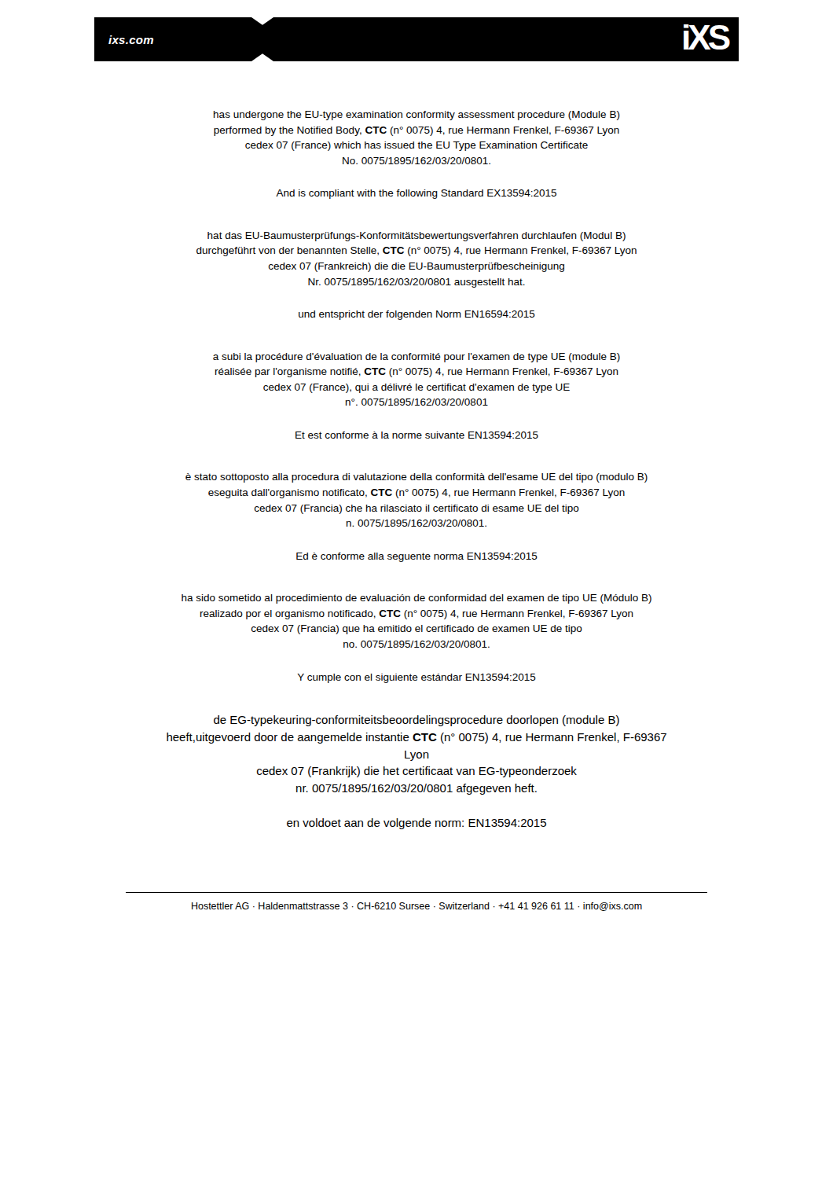ixs.com
iXS
has undergone the EU-type examination conformity assessment procedure (Module B)
performed by the Notified Body, CTC (n° 0075) 4, rue Hermann Frenkel, F-69367 Lyon
cedex 07 (France) which has issued the EU Type Examination Certificate
No. 0075/1895/162/03/20/0801.
And is compliant with the following Standard EX13594:2015
hat das EU-Baumusterprüfungs-Konformitätsbewertungsverfahren durchlaufen (Modul B)
durchgeführt von der benannten Stelle, CTC (n° 0075) 4, rue Hermann Frenkel, F-69367 Lyon
cedex 07 (Frankreich) die die EU-Baumusterprüfbescheinigung
Nr. 0075/1895/162/03/20/0801 ausgestellt hat.
und entspricht der folgenden Norm EN16594:2015
a subi la procédure d'évaluation de la conformité pour l'examen de type UE (module B)
réalisée par l'organisme notifié, CTC (n° 0075) 4, rue Hermann Frenkel, F-69367 Lyon
cedex 07 (France), qui a délivré le certificat d'examen de type UE
n°. 0075/1895/162/03/20/0801
Et est conforme à la norme suivante EN13594:2015
è stato sottoposto alla procedura di valutazione della conformità dell'esame UE del tipo (modulo B)
eseguita dall'organismo notificato, CTC (n° 0075) 4, rue Hermann Frenkel, F-69367 Lyon
cedex 07 (Francia) che ha rilasciato il certificato di esame UE del tipo
n. 0075/1895/162/03/20/0801.
Ed è conforme alla seguente norma EN13594:2015
ha sido sometido al procedimiento de evaluación de conformidad del examen de tipo UE (Módulo B)
realizado por el organismo notificado, CTC (n° 0075) 4, rue Hermann Frenkel, F-69367 Lyon
cedex 07 (Francia) que ha emitido el certificado de examen UE de tipo
no. 0075/1895/162/03/20/0801.
Y cumple con el siguiente estándar EN13594:2015
de EG-typekeuring-conformiteitsbeoordelingsprocedure doorlopen (module B)
heeft,uitgevoerd door de aangemelde instantie CTC (n° 0075) 4, rue Hermann Frenkel, F-69367 Lyon
cedex 07 (Frankrijk) die het certificaat van EG-typeonderzoek
nr. 0075/1895/162/03/20/0801 afgegeven heft.
en voldoet aan de volgende norm: EN13594:2015
Hostettler AG · Haldenmattstrasse 3 · CH-6210 Sursee · Switzerland · +41 41 926 61 11 · info@ixs.com